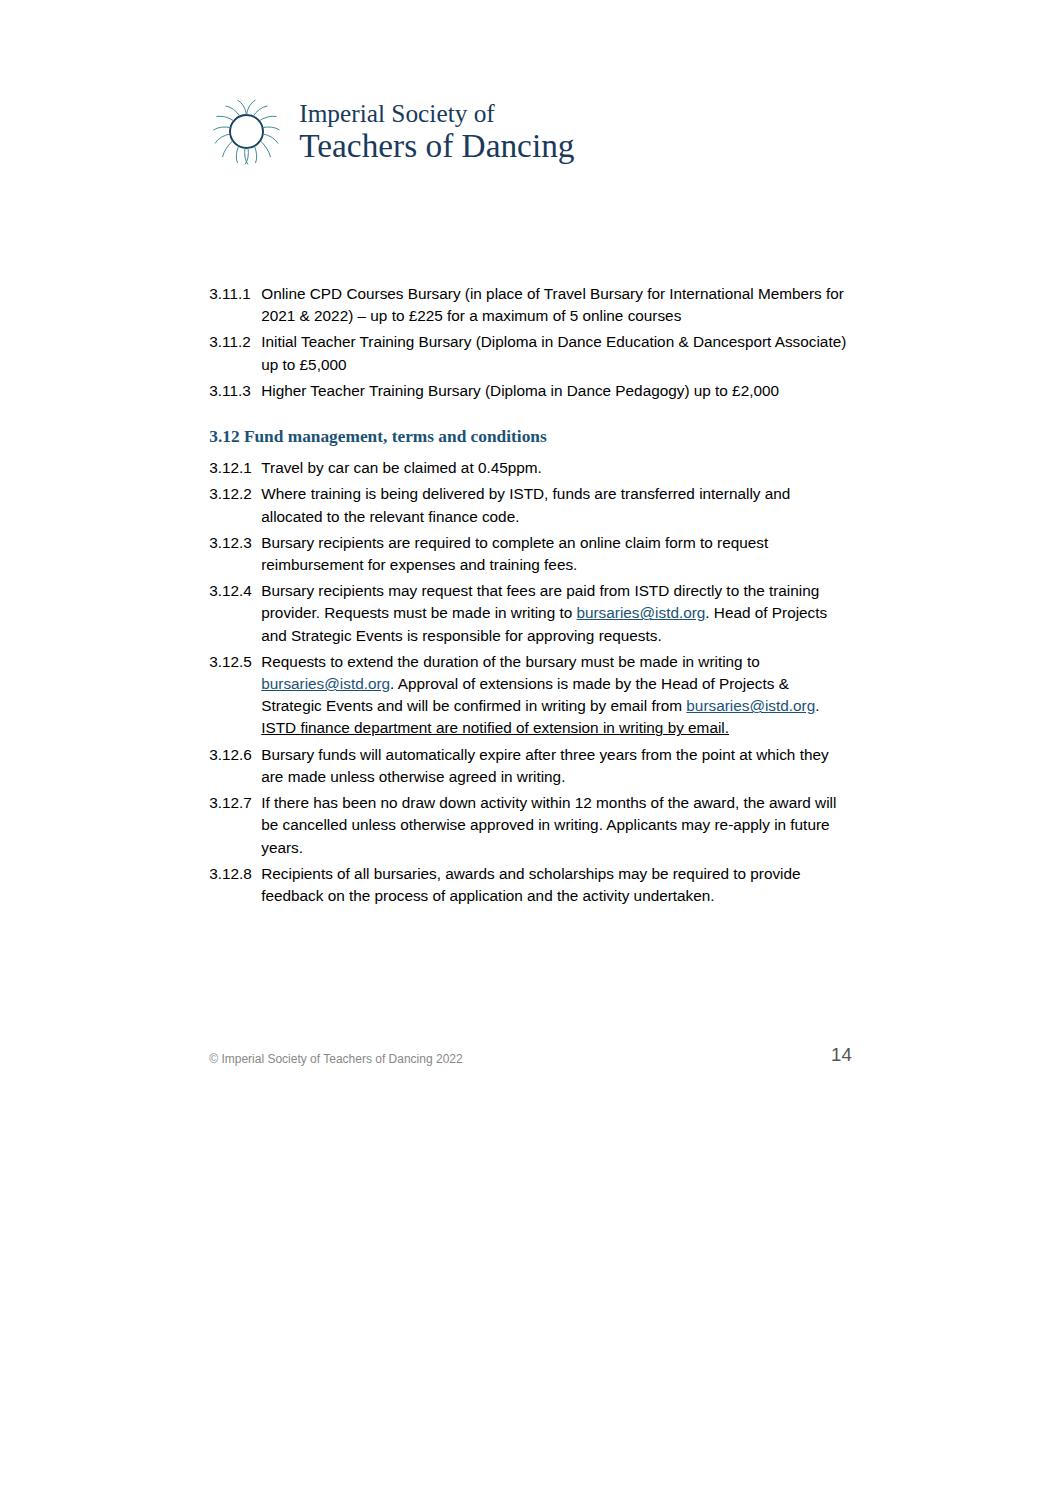Imperial Society of
Teachers of Dancing
3.11.1
Online CPD Courses Bursary (in place of Travel Bursary for International Members for 2021 & 2022) – up to £225 for a maximum of 5 online courses
3.11.2
Initial Teacher Training Bursary (Diploma in Dance Education & Dancesport Associate) up to £5,000
3.11.3
Higher Teacher Training Bursary (Diploma in Dance Pedagogy) up to £2,000
3.12 Fund management, terms and conditions
3.12.1
Travel by car can be claimed at 0.45ppm.
3.12.2
Where training is being delivered by ISTD, funds are transferred internally and allocated to the relevant finance code.
3.12.3
Bursary recipients are required to complete an online claim form to request reimbursement for expenses and training fees.
3.12.4
Bursary recipients may request that fees are paid from ISTD directly to the training provider. Requests must be made in writing to bursaries@istd.org. Head of Projects and Strategic Events is responsible for approving requests.
3.12.5
Requests to extend the duration of the bursary must be made in writing to bursaries@istd.org. Approval of extensions is made by the Head of Projects & Strategic Events and will be confirmed in writing by email from bursaries@istd.org. ISTD finance department are notified of extension in writing by email.
3.12.6
Bursary funds will automatically expire after three years from the point at which they are made unless otherwise agreed in writing.
3.12.7
If there has been no draw down activity within 12 months of the award, the award will be cancelled unless otherwise approved in writing. Applicants may re-apply in future years.
3.12.8
Recipients of all bursaries, awards and scholarships may be required to provide feedback on the process of application and the activity undertaken.
© Imperial Society of Teachers of Dancing 2022
14